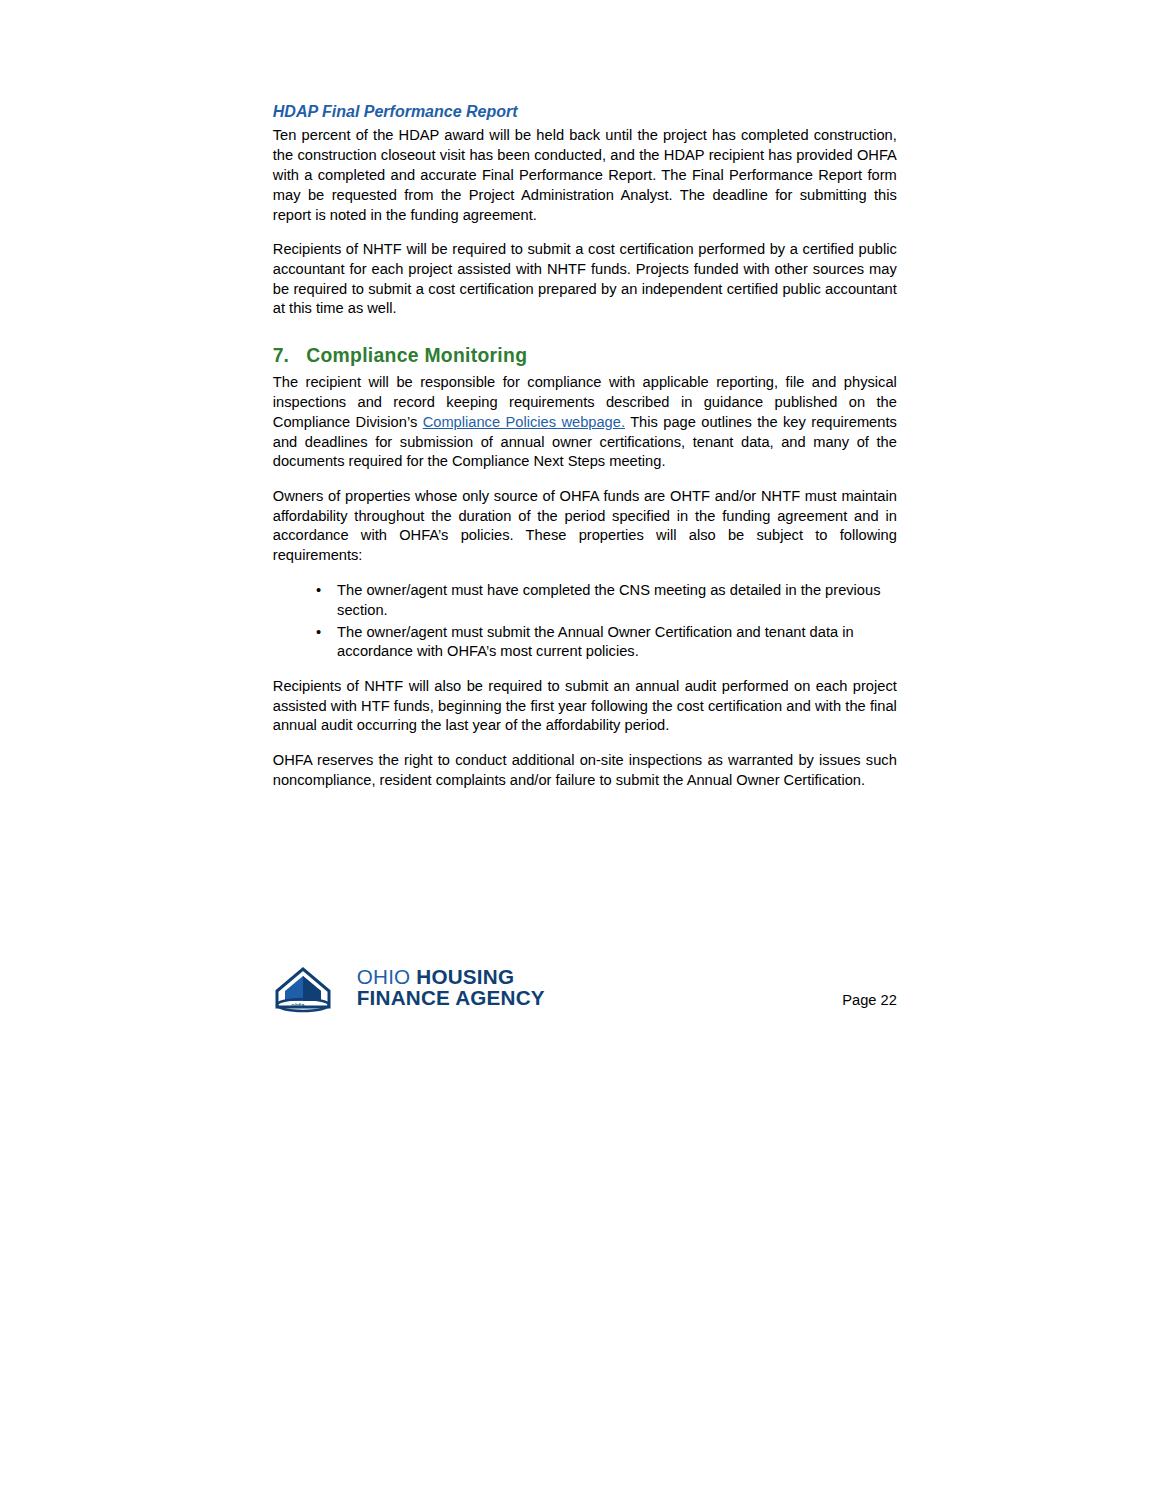HDAP Final Performance Report
Ten percent of the HDAP award will be held back until the project has completed construction, the construction closeout visit has been conducted, and the HDAP recipient has provided OHFA with a completed and accurate Final Performance Report. The Final Performance Report form may be requested from the Project Administration Analyst. The deadline for submitting this report is noted in the funding agreement.
Recipients of NHTF will be required to submit a cost certification performed by a certified public accountant for each project assisted with NHTF funds. Projects funded with other sources may be required to submit a cost certification prepared by an independent certified public accountant at this time as well.
7.
Compliance Monitoring
The recipient will be responsible for compliance with applicable reporting, file and physical inspections and record keeping requirements described in guidance published on the Compliance Division’s Compliance Policies webpage. This page outlines the key requirements and deadlines for submission of annual owner certifications, tenant data, and many of the documents required for the Compliance Next Steps meeting.
Owners of properties whose only source of OHFA funds are OHTF and/or NHTF must maintain affordability throughout the duration of the period specified in the funding agreement and in accordance with OHFA’s policies. These properties will also be subject to following requirements:
The owner/agent must have completed the CNS meeting as detailed in the previous section.
The owner/agent must submit the Annual Owner Certification and tenant data in accordance with OHFA’s most current policies.
Recipients of NHTF will also be required to submit an annual audit performed on each project assisted with HTF funds, beginning the first year following the cost certification and with the final annual audit occurring the last year of the affordability period.
OHFA reserves the right to conduct additional on-site inspections as warranted by issues such noncompliance, resident complaints and/or failure to submit the Annual Owner Certification.
ohfa
OHIO HOUSING
FINANCE AGENCY
Page 22